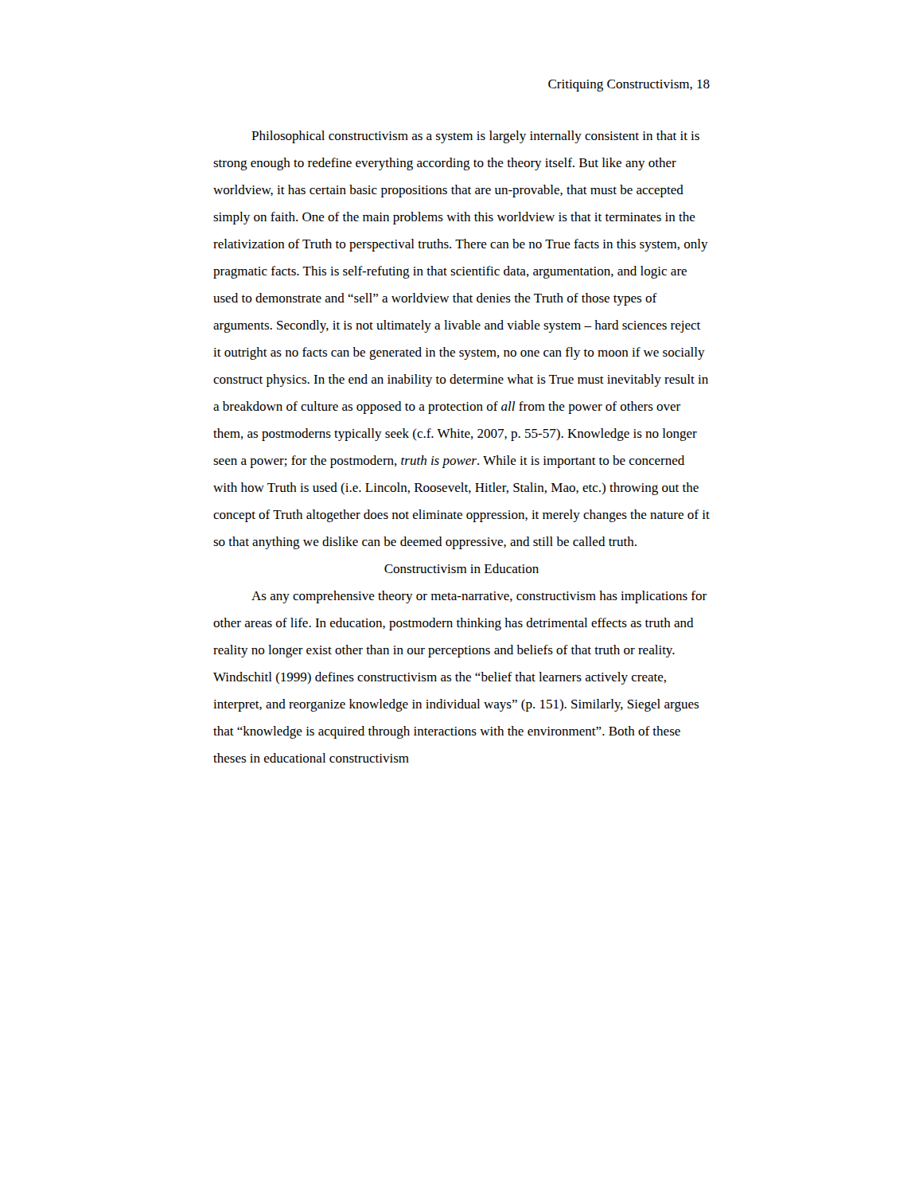Critiquing Constructivism, 18
Philosophical constructivism as a system is largely internally consistent in that it is strong enough to redefine everything according to the theory itself. But like any other worldview, it has certain basic propositions that are un-provable, that must be accepted simply on faith. One of the main problems with this worldview is that it terminates in the relativization of Truth to perspectival truths. There can be no True facts in this system, only pragmatic facts. This is self-refuting in that scientific data, argumentation, and logic are used to demonstrate and “sell” a worldview that denies the Truth of those types of arguments. Secondly, it is not ultimately a livable and viable system – hard sciences reject it outright as no facts can be generated in the system, no one can fly to moon if we socially construct physics. In the end an inability to determine what is True must inevitably result in a breakdown of culture as opposed to a protection of all from the power of others over them, as postmoderns typically seek (c.f. White, 2007, p. 55-57). Knowledge is no longer seen a power; for the postmodern, truth is power. While it is important to be concerned with how Truth is used (i.e. Lincoln, Roosevelt, Hitler, Stalin, Mao, etc.) throwing out the concept of Truth altogether does not eliminate oppression, it merely changes the nature of it so that anything we dislike can be deemed oppressive, and still be called truth.
Constructivism in Education
As any comprehensive theory or meta-narrative, constructivism has implications for other areas of life. In education, postmodern thinking has detrimental effects as truth and reality no longer exist other than in our perceptions and beliefs of that truth or reality. Windschitl (1999) defines constructivism as the “belief that learners actively create, interpret, and reorganize knowledge in individual ways” (p. 151). Similarly, Siegel argues that “knowledge is acquired through interactions with the environment”. Both of these theses in educational constructivism